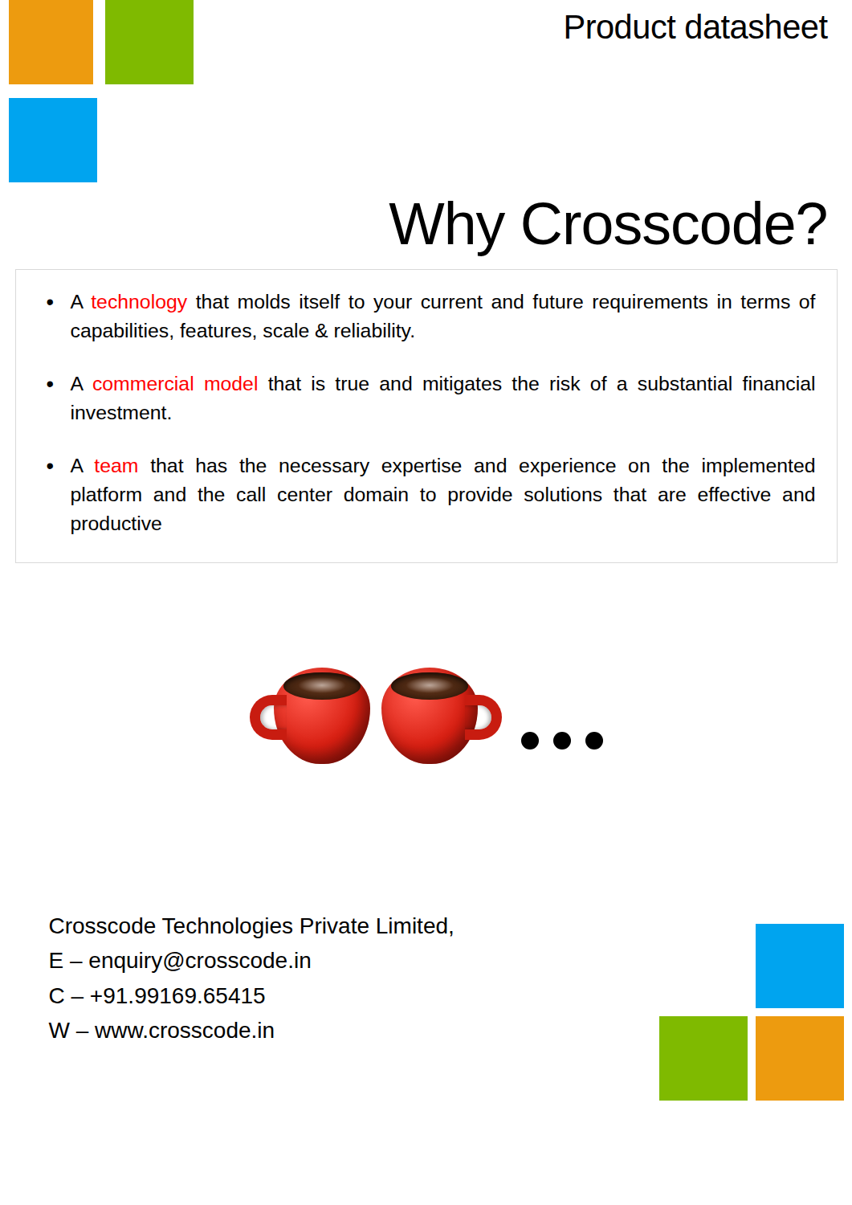Product datasheet
Why Crosscode?
A technology that molds itself to your current and future requirements in terms of capabilities, features, scale & reliability.
A commercial model that is true and mitigates the risk of a substantial financial investment.
A team that has the necessary expertise and experience on the implemented platform and the call center domain to provide solutions that are effective and productive
Crosscode Technologies Private Limited,
E – enquiry@crosscode.in
C – +91.99169.65415
W – www.crosscode.in